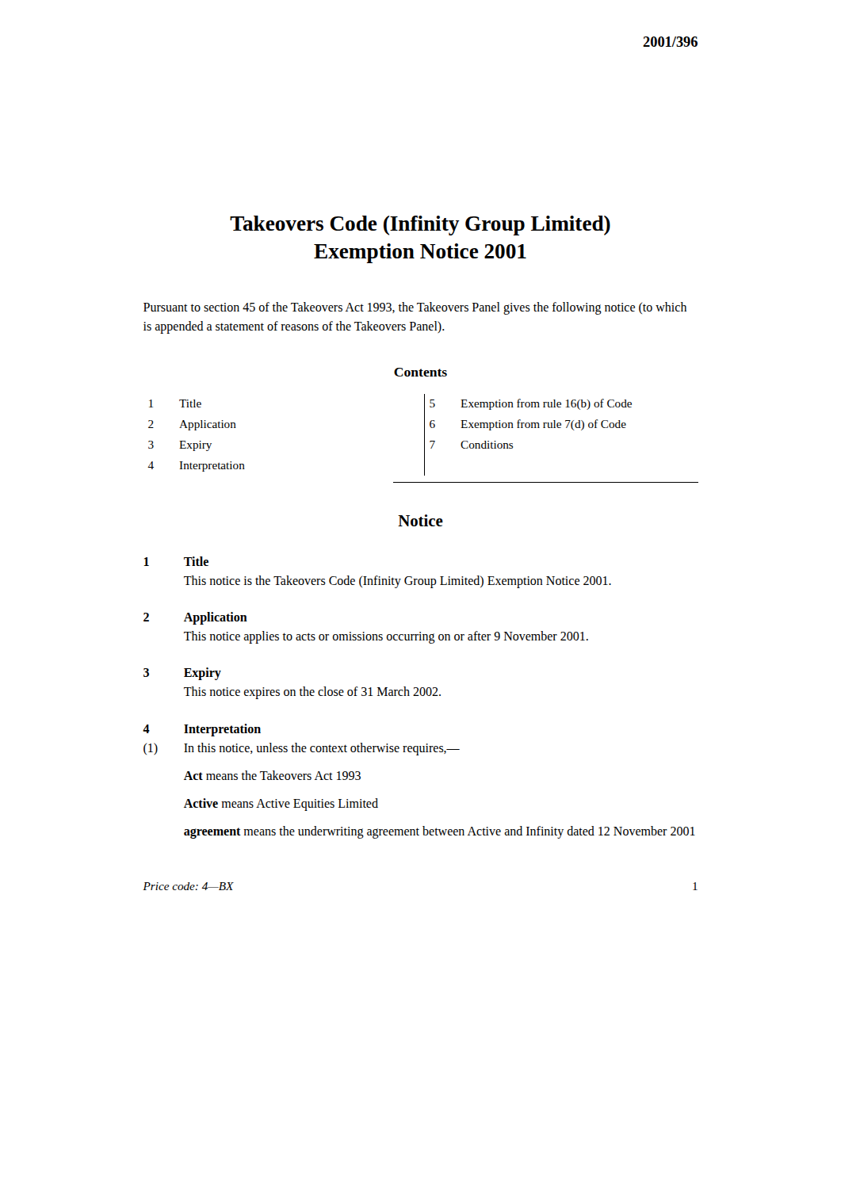2001/396
Takeovers Code (Infinity Group Limited)
Exemption Notice 2001
Pursuant to section 45 of the Takeovers Act 1993, the Takeovers Panel gives the following notice (to which is appended a statement of reasons of the Takeovers Panel).
Contents
| 1 | Title | 5 | Exemption from rule 16(b) of Code |
| 2 | Application | 6 | Exemption from rule 7(d) of Code |
| 3 | Expiry | 7 | Conditions |
| 4 | Interpretation | | |
Notice
1 Title
This notice is the Takeovers Code (Infinity Group Limited) Exemption Notice 2001.
2 Application
This notice applies to acts or omissions occurring on or after 9 November 2001.
3 Expiry
This notice expires on the close of 31 March 2002.
4 Interpretation
(1) In this notice, unless the context otherwise requires,—
Act means the Takeovers Act 1993
Active means Active Equities Limited
agreement means the underwriting agreement between Active and Infinity dated 12 November 2001
Price code: 4—BX 1